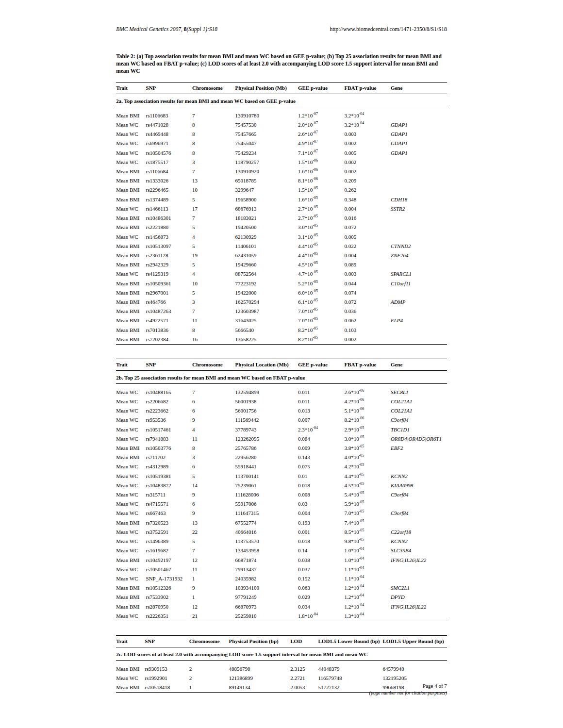BMC Medical Genetics 2007, 8(Suppl 1):S18
http://www.biomedcentral.com/1471-2350/8/S1/S18
Table 2: (a) Top association results for mean BMI and mean WC based on GEE p-value; (b) Top 25 association results for mean BMI and mean WC based on FBAT p-value; (c) LOD scores of at least 2.0 with accompanying LOD score 1.5 support interval for mean BMI and mean WC
| Trait | SNP | Chromosome | Physical Position (Mb) | GEE p-value | FBAT p-value | Gene |
| --- | --- | --- | --- | --- | --- | --- |
| 2a. Top association results for mean BMI and mean WC based on GEE p-value |
| Mean BMI | rs1106683 | 7 | 130910780 | 1.2*10 -07 | 3.2*10 -04 | |
| Mean WC | rs4471028 | 8 | 75457530 | 2.0*10 -07 | 3.2*10 -04 | GDAP1 |
| Mean WC | rs4469448 | 8 | 75457665 | 2.6*10 -07 | 0.003 | GDAP1 |
| Mean WC | rs6996971 | 8 | 75455047 | 4.9*10 -07 | 0.002 | GDAP1 |
| Mean WC | rs10504576 | 8 | 75429234 | 7.1*10 -07 | 0.005 | GDAP1 |
| Mean WC | rs1875517 | 3 | 118790257 | 1.5*10 -06 | 0.002 | |
| Mean BMI | rs1106684 | 7 | 130910920 | 1.6*10 -06 | 0.002 | |
| Mean BMI | rs1333026 | 13 | 65018785 | 8.1*10 -06 | 0.209 | |
| Mean BMI | rs2296465 | 10 | 3299647 | 1.5*10 -05 | 0.262 | |
| Mean BMI | rs1374489 | 5 | 19658900 | 1.6*10 -05 | 0.348 | CDH18 |
| Mean WC | rs1466113 | 17 | 68676913 | 2.7*10 -05 | 0.004 | SSTR2 |
| Mean BMI | rs10486301 | 7 | 18183021 | 2.7*10 -05 | 0.016 | |
| Mean BMI | rs2221880 | 5 | 19420500 | 3.0*10 -05 | 0.072 | |
| Mean WC | rs1456873 | 4 | 62130929 | 3.1*10 -05 | 0.005 | |
| Mean BMI | rs10513097 | 5 | 11406101 | 4.4*10 -05 | 0.022 | CTNND2 |
| Mean BMI | rs2361128 | 19 | 62431059 | 4.4*10 -05 | 0.004 | ZNF264 |
| Mean BMI | rs2942329 | 5 | 19429660 | 4.5*10 -05 | 0.089 | |
| Mean WC | rs4129319 | 4 | 88752564 | 4.7*10 -05 | 0.003 | SPARCL1 |
| Mean BMI | rs10509361 | 10 | 77223192 | 5.2*10 -05 | 0.044 | C10orf11 |
| Mean BMI | rs2967001 | 5 | 19422000 | 6.0*10 -05 | 0.074 | |
| Mean BMI | rs464766 | 3 | 162570294 | 6.1*10 -05 | 0.072 | ADMP |
| Mean BMI | rs10487263 | 7 | 123603987 | 7.0*10 -05 | 0.036 | |
| Mean BMI | rs4922571 | 11 | 31643025 | 7.0*10 -05 | 0.062 | ELP4 |
| Mean BMI | rs7013836 | 8 | 5666540 | 8.2*10 -05 | 0.103 | |
| Mean BMI | rs7202384 | 16 | 13658225 | 8.2*10 -05 | 0.002 | |
| 2b. Top 25 association results for mean BMI and mean WC based on FBAT p-value |
| Trait | SNP | Chromosome | Physical Location (Mb) | GEE p-value | FBAT p-value | Gene |
| Mean WC | rs10488165 | 7 | 132594899 | 0.011 | 2.6*10 -06 | SEC8L1 |
| Mean WC | rs2206682 | 6 | 56001938 | 0.011 | 4.2*10 -06 | COL21A1 |
| Mean WC | rs2223662 | 6 | 56001756 | 0.013 | 5.1*10 -06 | COL21A1 |
| Mean WC | rs953536 | 9 | 111569442 | 0.007 | 8.2*10 -06 | C9orf84 |
| Mean WC | rs10517461 | 4 | 37789743 | 2.3*10 -04 | 2.9*10 -05 | TBC1D1 |
| Mean WC | rs7941883 | 11 | 123262095 | 0.084 | 3.0*10 -05 | OR8D4/OR4D5/OR6T1 |
| Mean BMI | rs10503776 | 8 | 25765786 | 0.009 | 3.8*10 -05 | EBF2 |
| Mean BMI | rs711702 | 3 | 22956280 | 0.143 | 4.0*10 -05 | |
| Mean WC | rs4312989 | 6 | 55918441 | 0.075 | 4.2*10 -05 | |
| Mean WC | rs10519381 | 5 | 113700141 | 0.01 | 4.4*10 -05 | KCNN2 |
| Mean WC | rs10483872 | 14 | 75239061 | 0.018 | 4.5*10 -05 | KIAA0998 |
| Mean WC | rs315711 | 9 | 111628006 | 0.008 | 5.4*10 -05 | C9orf84 |
| Mean WC | rs4715571 | 6 | 55917006 | 0.03 | 5.9*10 -05 | |
| Mean WC | rs667463 | 9 | 111647315 | 0.004 | 7.0*10 -05 | C9orf84 |
| Mean BMI | rs7320523 | 13 | 67552774 | 0.193 | 7.4*10 -05 | |
| Mean WC | rs3752591 | 22 | 40664016 | 0.001 | 8.5*10 -05 | C22orf18 |
| Mean WC | rs1496389 | 5 | 113753570 | 0.018 | 9.8*10 -05 | KCNN2 |
| Mean WC | rs1619682 | 7 | 133453958 | 0.14 | 1.0*10 -04 | SLC35B4 |
| Mean BMI | rs10492197 | 12 | 66871874 | 0.038 | 1.0*10 -04 | IFNG/IL26/IL22 |
| Mean WC | rs10501467 | 11 | 79913437 | 0.037 | 1.1*10 -04 | |
| Mean WC | SNP_A-1731932 | 1 | 24035982 | 0.152 | 1.1*10 -04 | |
| Mean BMI | rs10512326 | 9 | 103934100 | 0.063 | 1.2*10 -04 | SMC2L1 |
| Mean BMI | rs7533902 | 1 | 97791249 | 0.029 | 1.2*10 -04 | DPYD |
| Mean BMI | rs2870950 | 12 | 66870973 | 0.034 | 1.2*10 -04 | IFNG/IL26/IL22 |
| Mean WC | rs2226351 | 21 | 25259810 | 1.8*10 -04 | 1.3*10 -04 | |
| 2c. LOD scores of at least 2.0 with accompanying LOD score 1.5 support interval for mean BMI and mean WC |
| Trait | SNP | Chromosome | Physical Position (bp) | LOD | LOD1.5 Lower Bound (bp) | LOD1.5 Upper Bound (bp) |
| Mean BMI | rs9309153 | 2 | 48856798 | 2.3125 | 44048379 | 64579948 |
| Mean WC | rs1992901 | 2 | 121386899 | 2.2721 | 116579748 | 132195205 |
| Mean BMI | rs10518418 | 1 | 89149134 | 2.0053 | 51727132 | 99668198 |
Page 4 of 7
(page number not for citation purposes)